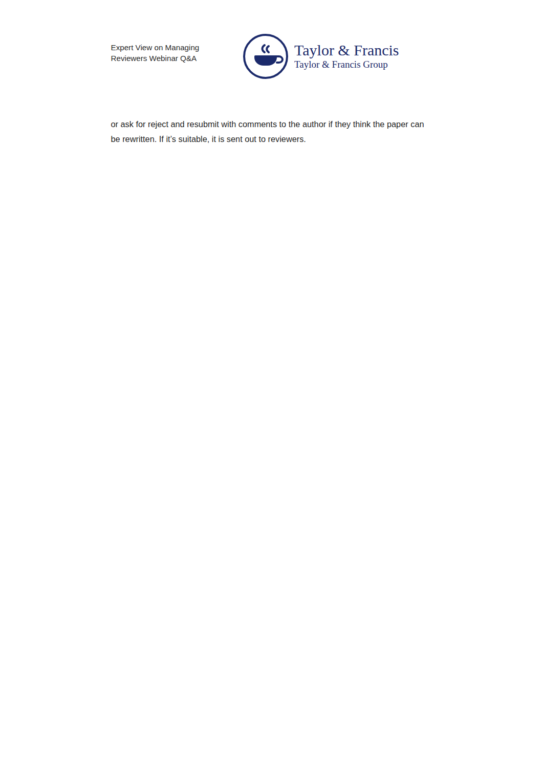Expert View on Managing Reviewers Webinar Q&A
Taylor & Francis Taylor & Francis Group
or ask for reject and resubmit with comments to the author if they think the paper can be rewritten. If it’s suitable, it is sent out to reviewers.